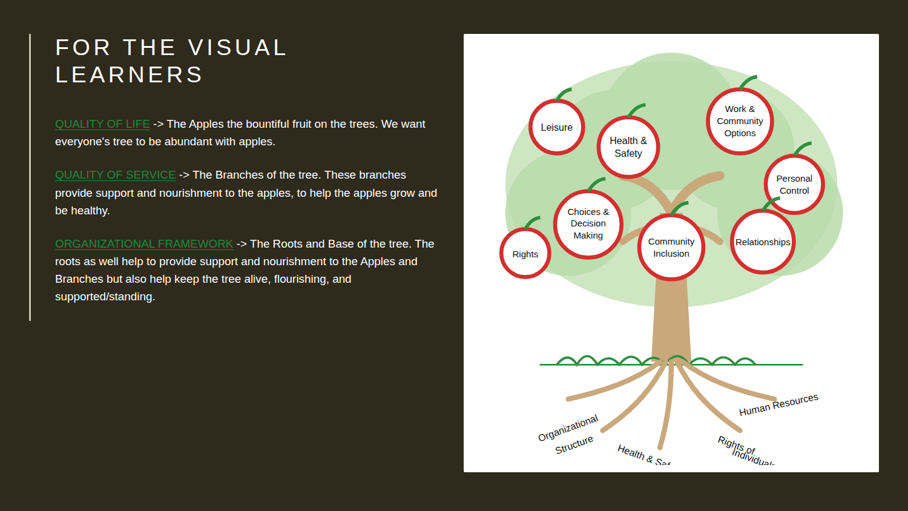For the Visual Learners
QUALITY OF LIFE -> The Apples the bountiful fruit on the trees. We want everyone's tree to be abundant with apples.
QUALITY OF SERVICE -> The Branches of the tree. These branches provide support and nourishment to the apples, to help the apples grow and be healthy.
ORGANIZATIONAL FRAMEWORK -> The Roots and Base of the tree. The roots as well help to provide support and nourishment to the Apples and Branches but also help keep the tree alive, flourishing, and supported/standing.
Tree diagram of quality of life, quality of service, and organizational framework A tree whose apples are labeled Leisure, Health and Safety, Work and Community Options, Personal Control, Choices and Decision Making, Community Inclusion, Relationships, and Rights. The roots are labeled Organizational Structure, Health and Safety, Rights of Individuals, and Human Resources. Leisure Health & Safety Work & Community Options Personal Control Choices & Decision Making Community Inclusion Relationships Rights Organizational Structure Health & Safety Rights of Individuals Human Resources